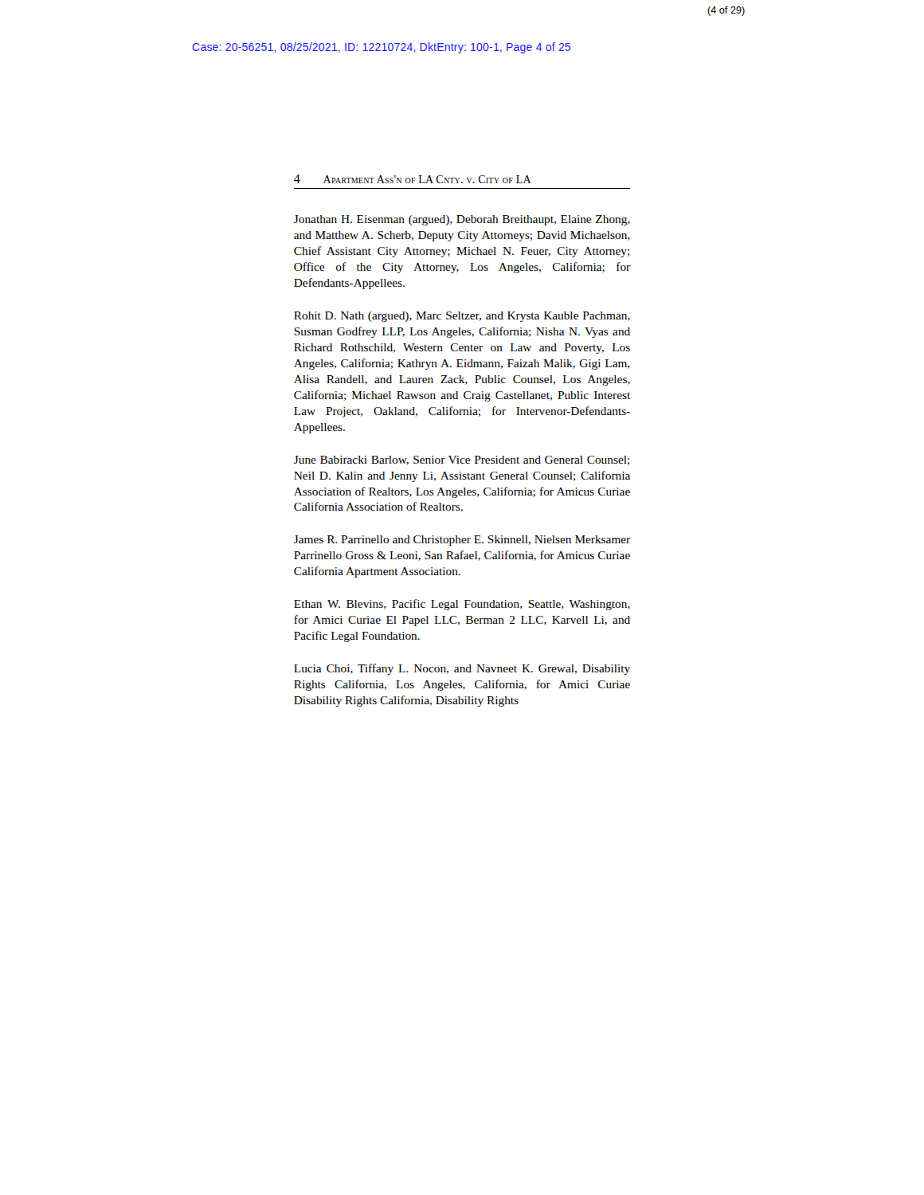(4 of 29)
Case: 20-56251, 08/25/2021, ID: 12210724, DktEntry: 100-1, Page 4 of 25
4 Apartment Ass'n of LA Cnty. v. City of LA
Jonathan H. Eisenman (argued), Deborah Breithaupt, Elaine Zhong, and Matthew A. Scherb, Deputy City Attorneys; David Michaelson, Chief Assistant City Attorney; Michael N. Feuer, City Attorney; Office of the City Attorney, Los Angeles, California; for Defendants-Appellees.
Rohit D. Nath (argued), Marc Seltzer, and Krysta Kauble Pachman, Susman Godfrey LLP, Los Angeles, California; Nisha N. Vyas and Richard Rothschild, Western Center on Law and Poverty, Los Angeles, California; Kathryn A. Eidmann, Faizah Malik, Gigi Lam, Alisa Randell, and Lauren Zack, Public Counsel, Los Angeles, California; Michael Rawson and Craig Castellanet, Public Interest Law Project, Oakland, California; for Intervenor-Defendants-Appellees.
June Babiracki Barlow, Senior Vice President and General Counsel; Neil D. Kalin and Jenny Li, Assistant General Counsel; California Association of Realtors, Los Angeles, California; for Amicus Curiae California Association of Realtors.
James R. Parrinello and Christopher E. Skinnell, Nielsen Merksamer Parrinello Gross & Leoni, San Rafael, California, for Amicus Curiae California Apartment Association.
Ethan W. Blevins, Pacific Legal Foundation, Seattle, Washington, for Amici Curiae El Papel LLC, Berman 2 LLC, Karvell Li, and Pacific Legal Foundation.
Lucia Choi, Tiffany L. Nocon, and Navneet K. Grewal, Disability Rights California, Los Angeles, California, for Amici Curiae Disability Rights California, Disability Rights